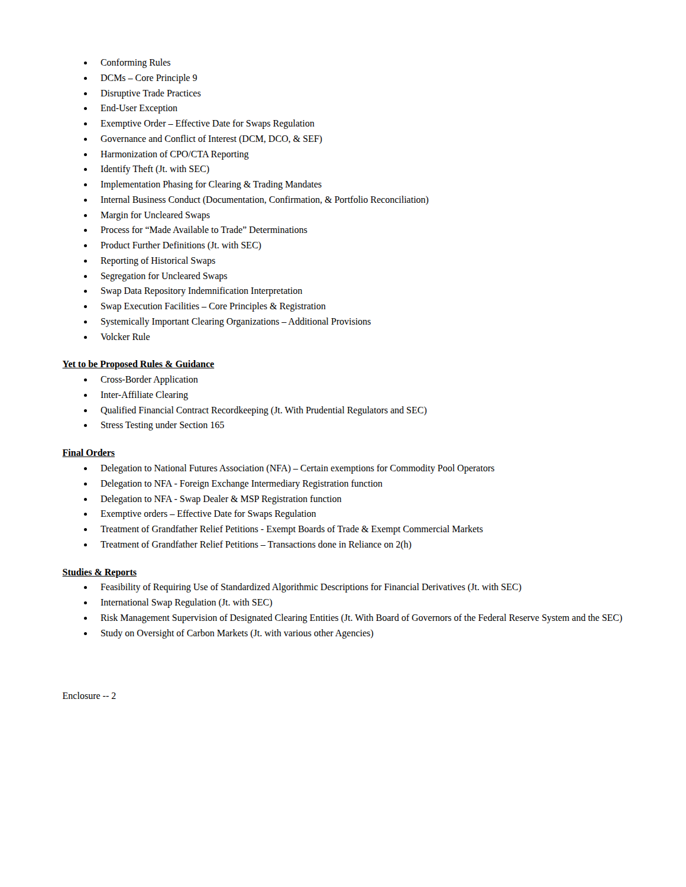Conforming Rules
DCMs – Core Principle 9
Disruptive Trade Practices
End-User Exception
Exemptive Order – Effective Date for Swaps Regulation
Governance and Conflict of Interest (DCM, DCO, & SEF)
Harmonization of CPO/CTA Reporting
Identify Theft (Jt. with SEC)
Implementation Phasing for Clearing & Trading Mandates
Internal Business Conduct (Documentation, Confirmation, & Portfolio Reconciliation)
Margin for Uncleared Swaps
Process for “Made Available to Trade” Determinations
Product Further Definitions (Jt. with SEC)
Reporting of Historical Swaps
Segregation for Uncleared Swaps
Swap Data Repository Indemnification Interpretation
Swap Execution Facilities – Core Principles & Registration
Systemically Important Clearing Organizations – Additional Provisions
Volcker Rule
Yet to be Proposed Rules & Guidance
Cross-Border Application
Inter-Affiliate Clearing
Qualified Financial Contract Recordkeeping (Jt. With Prudential Regulators and SEC)
Stress Testing under Section 165
Final Orders
Delegation to National Futures Association (NFA) – Certain exemptions for Commodity Pool Operators
Delegation to NFA - Foreign Exchange Intermediary Registration function
Delegation to NFA - Swap Dealer & MSP Registration function
Exemptive orders – Effective Date for Swaps Regulation
Treatment of Grandfather Relief Petitions - Exempt Boards of Trade & Exempt Commercial Markets
Treatment of Grandfather Relief Petitions – Transactions done in Reliance on 2(h)
Studies & Reports
Feasibility of Requiring Use of Standardized Algorithmic Descriptions for Financial Derivatives (Jt. with SEC)
International Swap Regulation (Jt. with SEC)
Risk Management Supervision of Designated Clearing Entities (Jt. With Board of Governors of the Federal Reserve System and the SEC)
Study on Oversight of Carbon Markets (Jt. with various other Agencies)
Enclosure -- 2